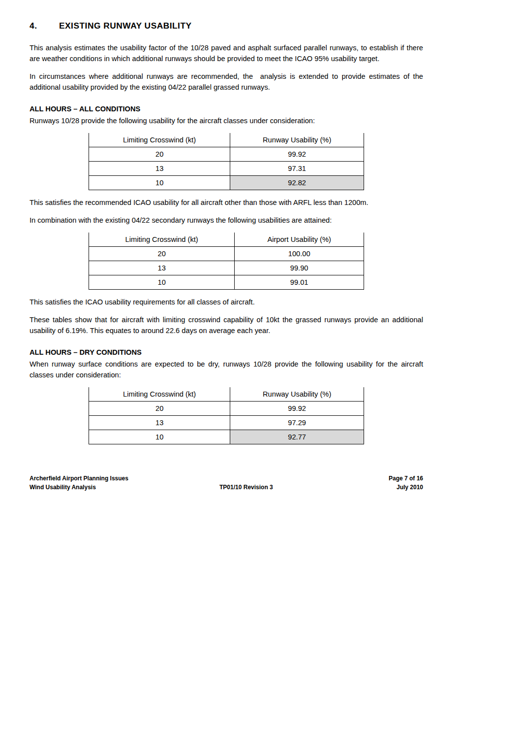4. EXISTING RUNWAY USABILITY
This analysis estimates the usability factor of the 10/28 paved and asphalt surfaced parallel runways, to establish if there are weather conditions in which additional runways should be provided to meet the ICAO 95% usability target.
In circumstances where additional runways are recommended, the analysis is extended to provide estimates of the additional usability provided by the existing 04/22 parallel grassed runways.
ALL HOURS – ALL CONDITIONS
Runways 10/28 provide the following usability for the aircraft classes under consideration:
| Limiting Crosswind (kt) | Runway Usability (%) |
| 20 | 99.92 |
| 13 | 97.31 |
| 10 | 92.82 |
This satisfies the recommended ICAO usability for all aircraft other than those with ARFL less than 1200m.
In combination with the existing 04/22 secondary runways the following usabilities are attained:
| Limiting Crosswind (kt) | Airport Usability (%) |
| 20 | 100.00 |
| 13 | 99.90 |
| 10 | 99.01 |
This satisfies the ICAO usability requirements for all classes of aircraft.
These tables show that for aircraft with limiting crosswind capability of 10kt the grassed runways provide an additional usability of 6.19%. This equates to around 22.6 days on average each year.
ALL HOURS – DRY CONDITIONS
When runway surface conditions are expected to be dry, runways 10/28 provide the following usability for the aircraft classes under consideration:
| Limiting Crosswind (kt) | Runway Usability (%) |
| 20 | 99.92 |
| 13 | 97.29 |
| 10 | 92.77 |
Archerfield Airport Planning Issues Page 7 of 16
Wind Usability Analysis TP01/10 Revision 3 July 2010